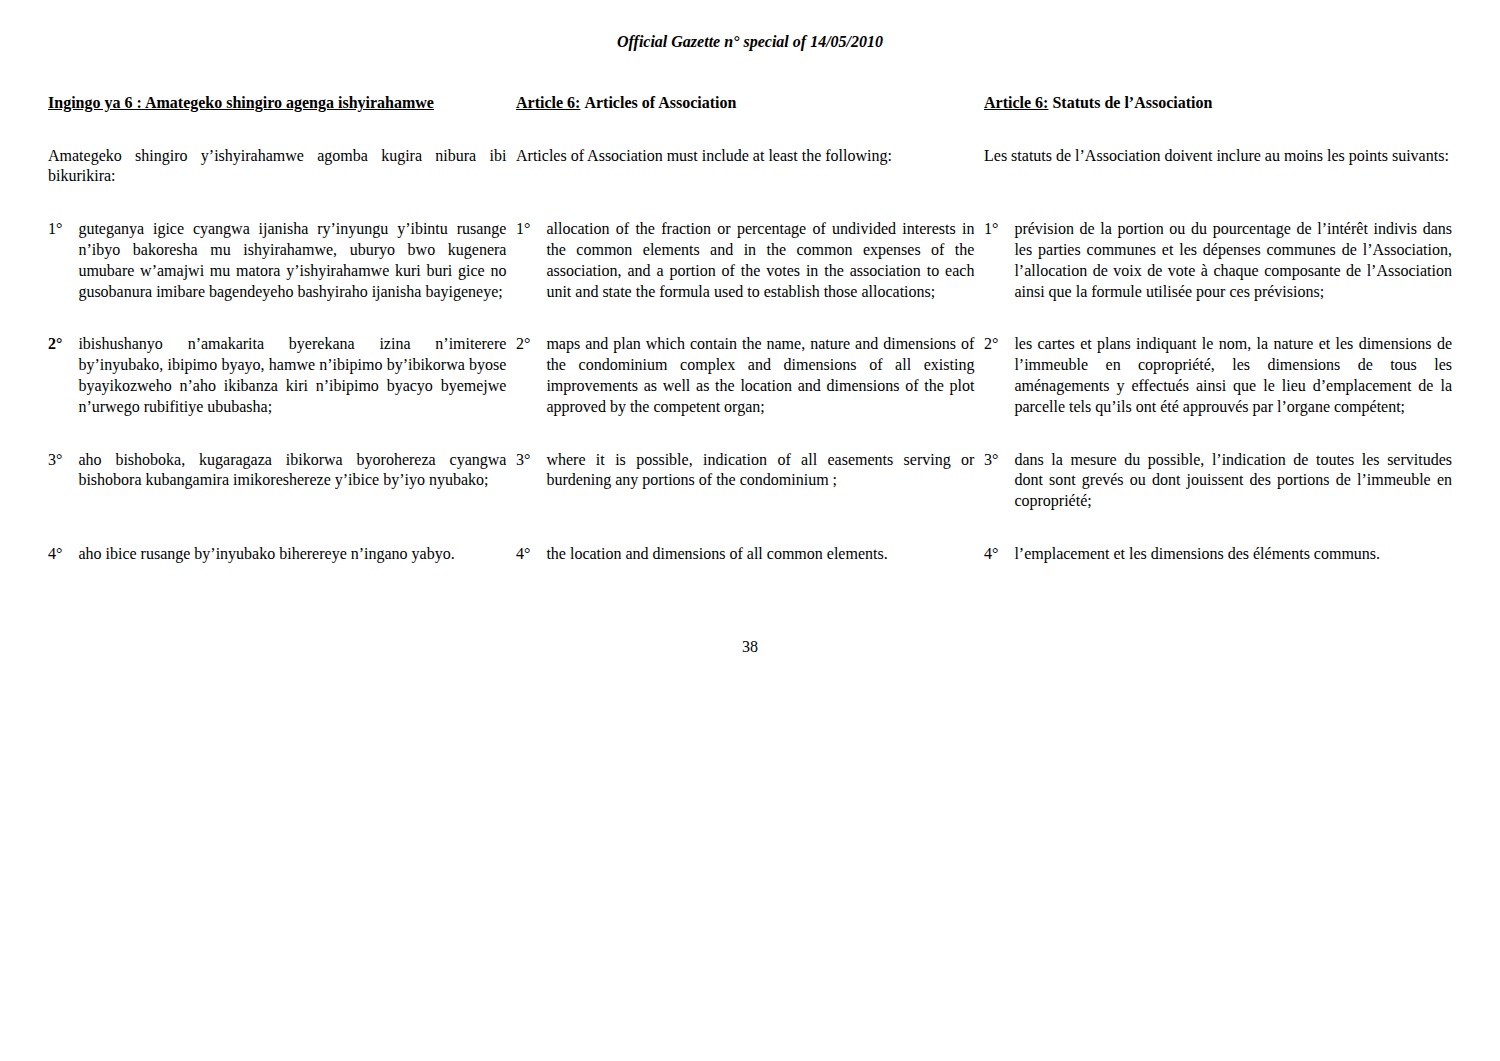Official Gazette n° special of 14/05/2010
| Ingingo ya 6 : Amategeko shingiro agenga ishyirahamwe | Article 6: Articles of Association | Article 6: Statuts de l’Association |
| Amategeko shingiro y’ishyirahamwe agomba kugira nibura ibi bikurikira: | Articles of Association must include at least the following: | Les statuts de l’Association doivent inclure au moins les points suivants: |
| 1° guteganya igice cyangwa ijanisha ry’inyungu y’ibintu rusange n’ibyo bakoresha mu ishyirahamwe, uburyo bwo kugenera umubare w’amajwi mu matora y’ishyirahamwe kuri buri gice no gusobanura imibare bagendeyeho bashyiraho ijanisha bayigeneye; | 1° allocation of the fraction or percentage of undivided interests in the common elements and in the common expenses of the association, and a portion of the votes in the association to each unit and state the formula used to establish those allocations; | 1° prévision de la portion ou du pourcentage de l’intérêt indivis dans les parties communes et les dépenses communes de l’Association, l’allocation de voix de vote à chaque composante de l’Association ainsi que la formule utilisée pour ces prévisions; |
| 2° ibishushanyo n’amakarita byerekana izina n’imiterere by’inyubako, ibipimo byayo, hamwe n’ibipimo by’ibikorwa byose byayikozweho n’aho ikibanza kiri n’ibipimo byacyo byemejwe n’urwego rubifitiye ububasha; | 2° maps and plan which contain the name, nature and dimensions of the condominium complex and dimensions of all existing improvements as well as the location and dimensions of the plot approved by the competent organ; | 2° les cartes et plans indiquant le nom, la nature et les dimensions de l’immeuble en copropriété, les dimensions de tous les aménagements y effectués ainsi que le lieu d’emplacement de la parcelle tels qu’ils ont été approuvés par l’organe compétent; |
| 3° aho bishoboka, kugaragaza ibikorwa byorohereza cyangwa bishobora kubangamira imikoreshereze y’ibice by’iyo nyubako; | 3° where it is possible, indication of all easements serving or burdening any portions of the condominium ; | 3° dans la mesure du possible, l’indication de toutes les servitudes dont sont grevés ou dont jouissent des portions de l’immeuble en copropriété; |
| 4° aho ibice rusange by’inyubako biherereye n’ingano yabyo. | 4° the location and dimensions of all common elements. | 4° l’emplacement et les dimensions des éléments communs. |
38